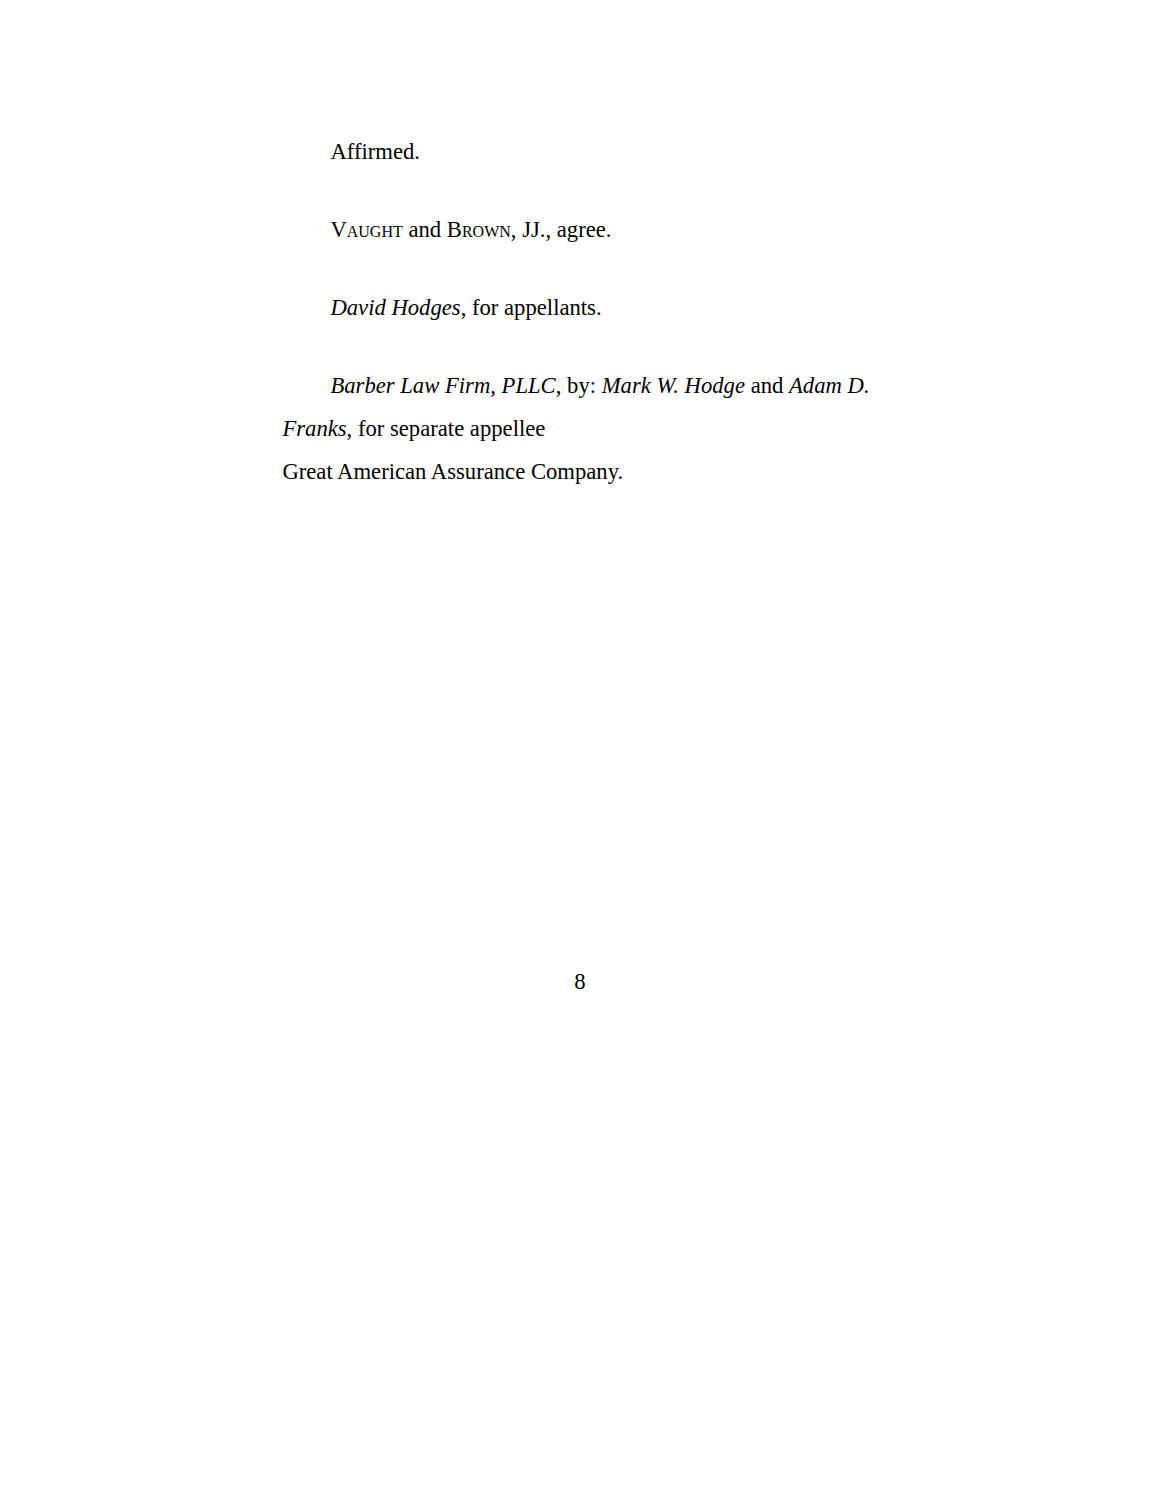Affirmed.
Vaught and Brown, JJ., agree.
David Hodges, for appellants.
Barber Law Firm, PLLC, by: Mark W. Hodge and Adam D. Franks, for separate appellee
Great American Assurance Company.
8